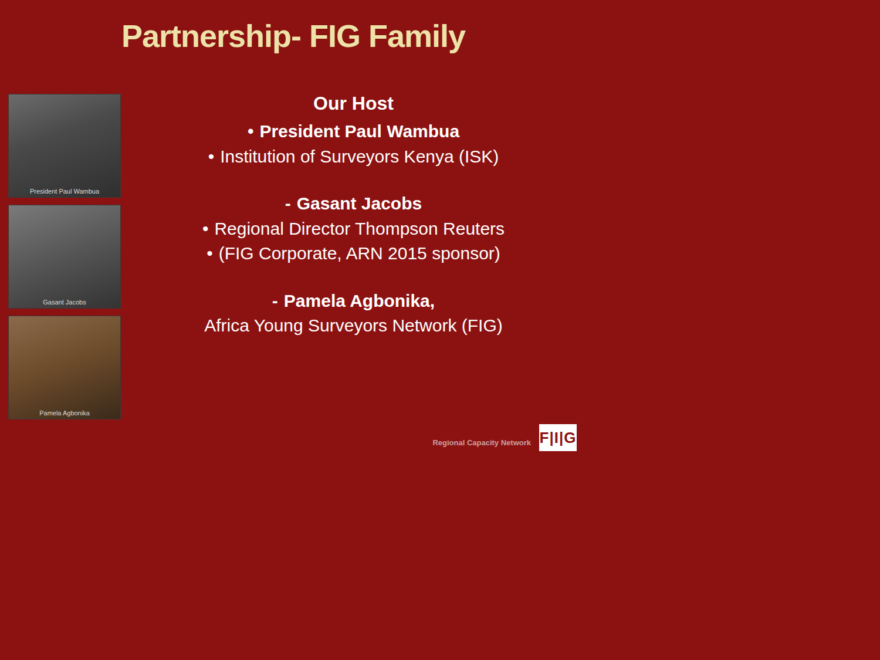Partnership- FIG Family
President Paul Wambua
Gasant Jacobs
Pamela Agbonika
Our Host
President Paul Wambua
Institution of Surveyors Kenya (ISK)
Gasant Jacobs
Regional Director Thompson Reuters
(FIG Corporate, ARN 2015 sponsor)
Pamela Agbonika,
Africa Young Surveyors Network (FIG)
Regional Capacity Network
F|I|G